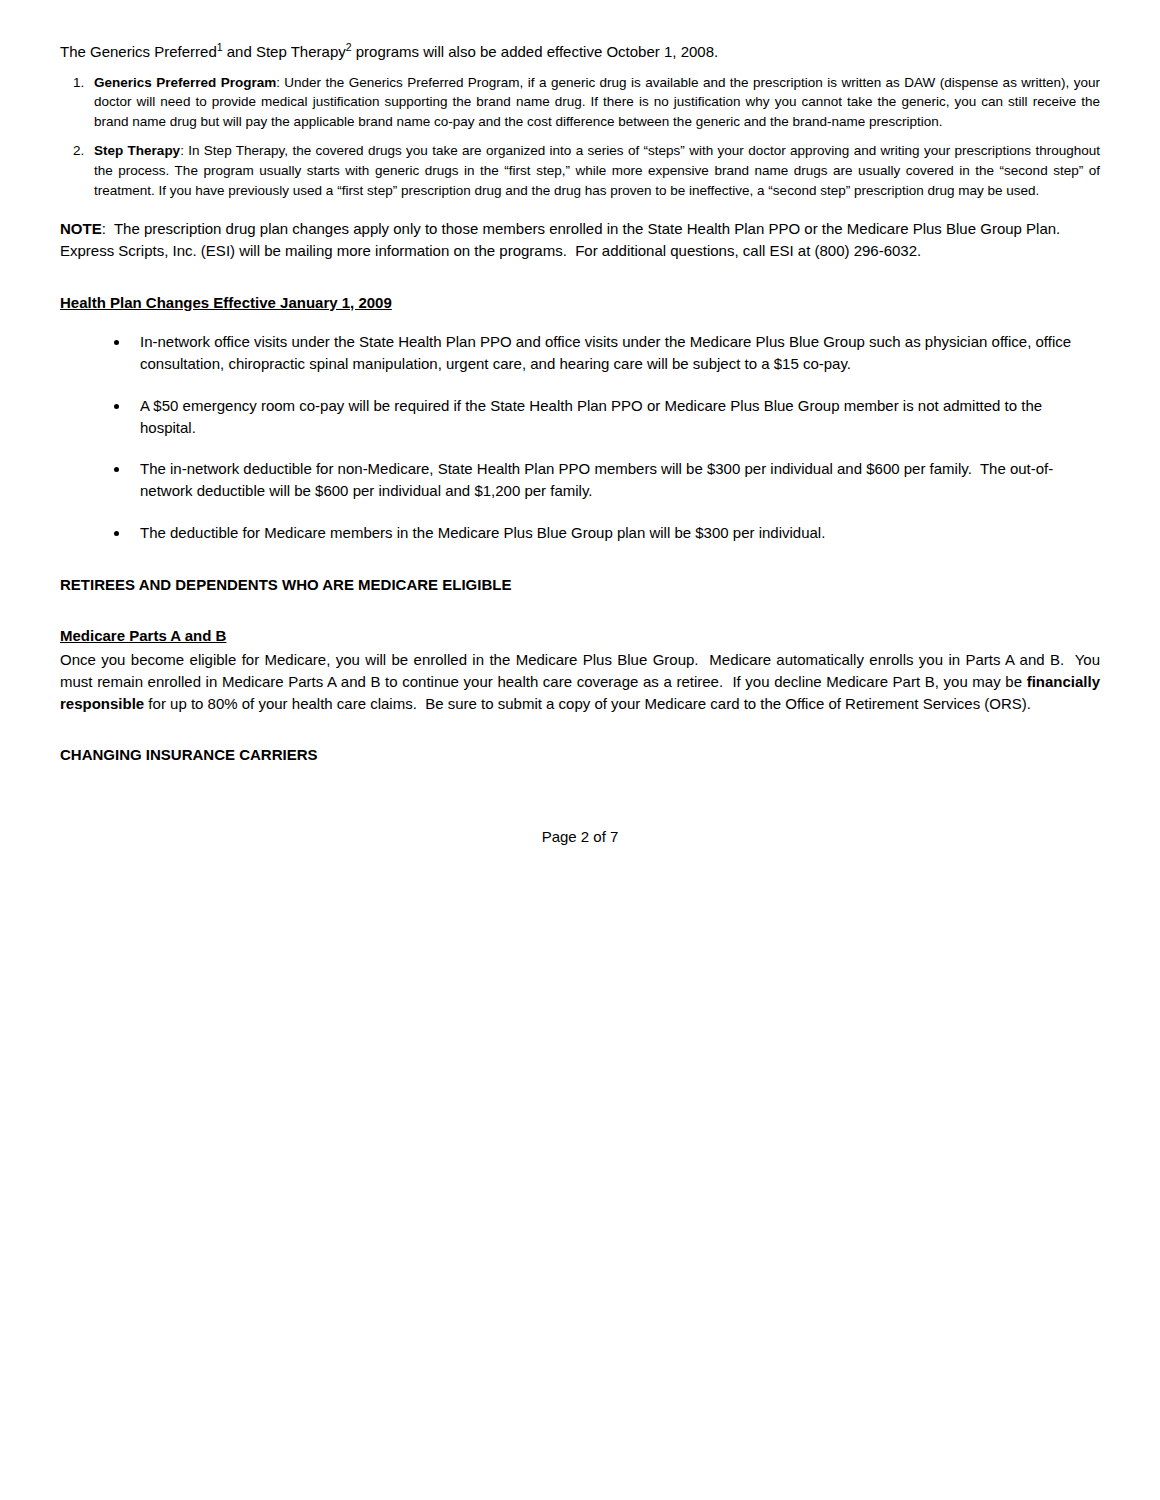The Generics Preferred1 and Step Therapy2 programs will also be added effective October 1, 2008.
Generics Preferred Program: Under the Generics Preferred Program, if a generic drug is available and the prescription is written as DAW (dispense as written), your doctor will need to provide medical justification supporting the brand name drug. If there is no justification why you cannot take the generic, you can still receive the brand name drug but will pay the applicable brand name co-pay and the cost difference between the generic and the brand-name prescription.
Step Therapy: In Step Therapy, the covered drugs you take are organized into a series of “steps” with your doctor approving and writing your prescriptions throughout the process. The program usually starts with generic drugs in the “first step,” while more expensive brand name drugs are usually covered in the “second step” of treatment. If you have previously used a “first step” prescription drug and the drug has proven to be ineffective, a “second step” prescription drug may be used.
NOTE: The prescription drug plan changes apply only to those members enrolled in the State Health Plan PPO or the Medicare Plus Blue Group Plan. Express Scripts, Inc. (ESI) will be mailing more information on the programs. For additional questions, call ESI at (800) 296-6032.
Health Plan Changes Effective January 1, 2009
In-network office visits under the State Health Plan PPO and office visits under the Medicare Plus Blue Group such as physician office, office consultation, chiropractic spinal manipulation, urgent care, and hearing care will be subject to a $15 co-pay.
A $50 emergency room co-pay will be required if the State Health Plan PPO or Medicare Plus Blue Group member is not admitted to the hospital.
The in-network deductible for non-Medicare, State Health Plan PPO members will be $300 per individual and $600 per family. The out-of-network deductible will be $600 per individual and $1,200 per family.
The deductible for Medicare members in the Medicare Plus Blue Group plan will be $300 per individual.
RETIREES AND DEPENDENTS WHO ARE MEDICARE ELIGIBLE
Medicare Parts A and B
Once you become eligible for Medicare, you will be enrolled in the Medicare Plus Blue Group. Medicare automatically enrolls you in Parts A and B. You must remain enrolled in Medicare Parts A and B to continue your health care coverage as a retiree. If you decline Medicare Part B, you may be financially responsible for up to 80% of your health care claims. Be sure to submit a copy of your Medicare card to the Office of Retirement Services (ORS).
CHANGING INSURANCE CARRIERS
Page 2 of 7